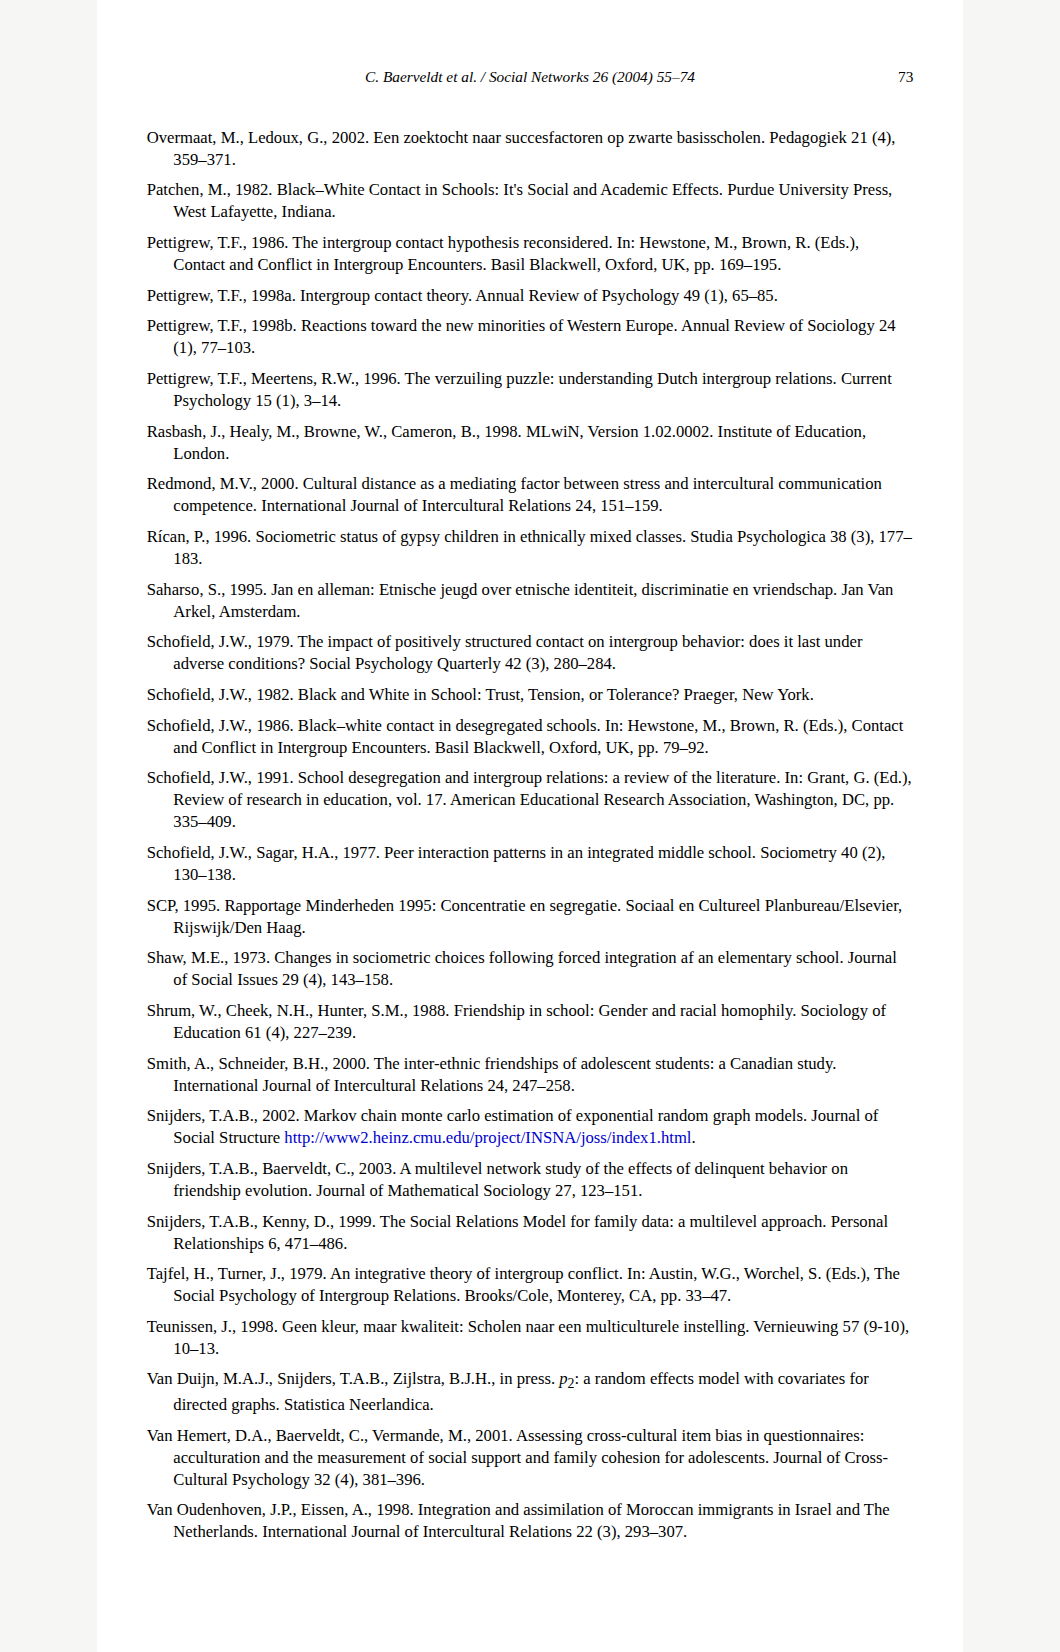C. Baerveldt et al. / Social Networks 26 (2004) 55–74 73
Overmaat, M., Ledoux, G., 2002. Een zoektocht naar succesfactoren op zwarte basisscholen. Pedagogiek 21 (4), 359–371.
Patchen, M., 1982. Black–White Contact in Schools: It's Social and Academic Effects. Purdue University Press, West Lafayette, Indiana.
Pettigrew, T.F., 1986. The intergroup contact hypothesis reconsidered. In: Hewstone, M., Brown, R. (Eds.), Contact and Conflict in Intergroup Encounters. Basil Blackwell, Oxford, UK, pp. 169–195.
Pettigrew, T.F., 1998a. Intergroup contact theory. Annual Review of Psychology 49 (1), 65–85.
Pettigrew, T.F., 1998b. Reactions toward the new minorities of Western Europe. Annual Review of Sociology 24 (1), 77–103.
Pettigrew, T.F., Meertens, R.W., 1996. The verzuiling puzzle: understanding Dutch intergroup relations. Current Psychology 15 (1), 3–14.
Rasbash, J., Healy, M., Browne, W., Cameron, B., 1998. MLwiN, Version 1.02.0002. Institute of Education, London.
Redmond, M.V., 2000. Cultural distance as a mediating factor between stress and intercultural communication competence. International Journal of Intercultural Relations 24, 151–159.
Rícan, P., 1996. Sociometric status of gypsy children in ethnically mixed classes. Studia Psychologica 38 (3), 177–183.
Saharso, S., 1995. Jan en alleman: Etnische jeugd over etnische identiteit, discriminatie en vriendschap. Jan Van Arkel, Amsterdam.
Schofield, J.W., 1979. The impact of positively structured contact on intergroup behavior: does it last under adverse conditions? Social Psychology Quarterly 42 (3), 280–284.
Schofield, J.W., 1982. Black and White in School: Trust, Tension, or Tolerance? Praeger, New York.
Schofield, J.W., 1986. Black–white contact in desegregated schools. In: Hewstone, M., Brown, R. (Eds.), Contact and Conflict in Intergroup Encounters. Basil Blackwell, Oxford, UK, pp. 79–92.
Schofield, J.W., 1991. School desegregation and intergroup relations: a review of the literature. In: Grant, G. (Ed.), Review of research in education, vol. 17. American Educational Research Association, Washington, DC, pp. 335–409.
Schofield, J.W., Sagar, H.A., 1977. Peer interaction patterns in an integrated middle school. Sociometry 40 (2), 130–138.
SCP, 1995. Rapportage Minderheden 1995: Concentratie en segregatie. Sociaal en Cultureel Planbureau/Elsevier, Rijswijk/Den Haag.
Shaw, M.E., 1973. Changes in sociometric choices following forced integration af an elementary school. Journal of Social Issues 29 (4), 143–158.
Shrum, W., Cheek, N.H., Hunter, S.M., 1988. Friendship in school: Gender and racial homophily. Sociology of Education 61 (4), 227–239.
Smith, A., Schneider, B.H., 2000. The inter-ethnic friendships of adolescent students: a Canadian study. International Journal of Intercultural Relations 24, 247–258.
Snijders, T.A.B., 2002. Markov chain monte carlo estimation of exponential random graph models. Journal of Social Structure http://www2.heinz.cmu.edu/project/INSNA/joss/index1.html.
Snijders, T.A.B., Baerveldt, C., 2003. A multilevel network study of the effects of delinquent behavior on friendship evolution. Journal of Mathematical Sociology 27, 123–151.
Snijders, T.A.B., Kenny, D., 1999. The Social Relations Model for family data: a multilevel approach. Personal Relationships 6, 471–486.
Tajfel, H., Turner, J., 1979. An integrative theory of intergroup conflict. In: Austin, W.G., Worchel, S. (Eds.), The Social Psychology of Intergroup Relations. Brooks/Cole, Monterey, CA, pp. 33–47.
Teunissen, J., 1998. Geen kleur, maar kwaliteit: Scholen naar een multiculturele instelling. Vernieuwing 57 (9-10), 10–13.
Van Duijn, M.A.J., Snijders, T.A.B., Zijlstra, B.J.H., in press. p2: a random effects model with covariates for directed graphs. Statistica Neerlandica.
Van Hemert, D.A., Baerveldt, C., Vermande, M., 2001. Assessing cross-cultural item bias in questionnaires: acculturation and the measurement of social support and family cohesion for adolescents. Journal of Cross-Cultural Psychology 32 (4), 381–396.
Van Oudenhoven, J.P., Eissen, A., 1998. Integration and assimilation of Moroccan immigrants in Israel and The Netherlands. International Journal of Intercultural Relations 22 (3), 293–307.